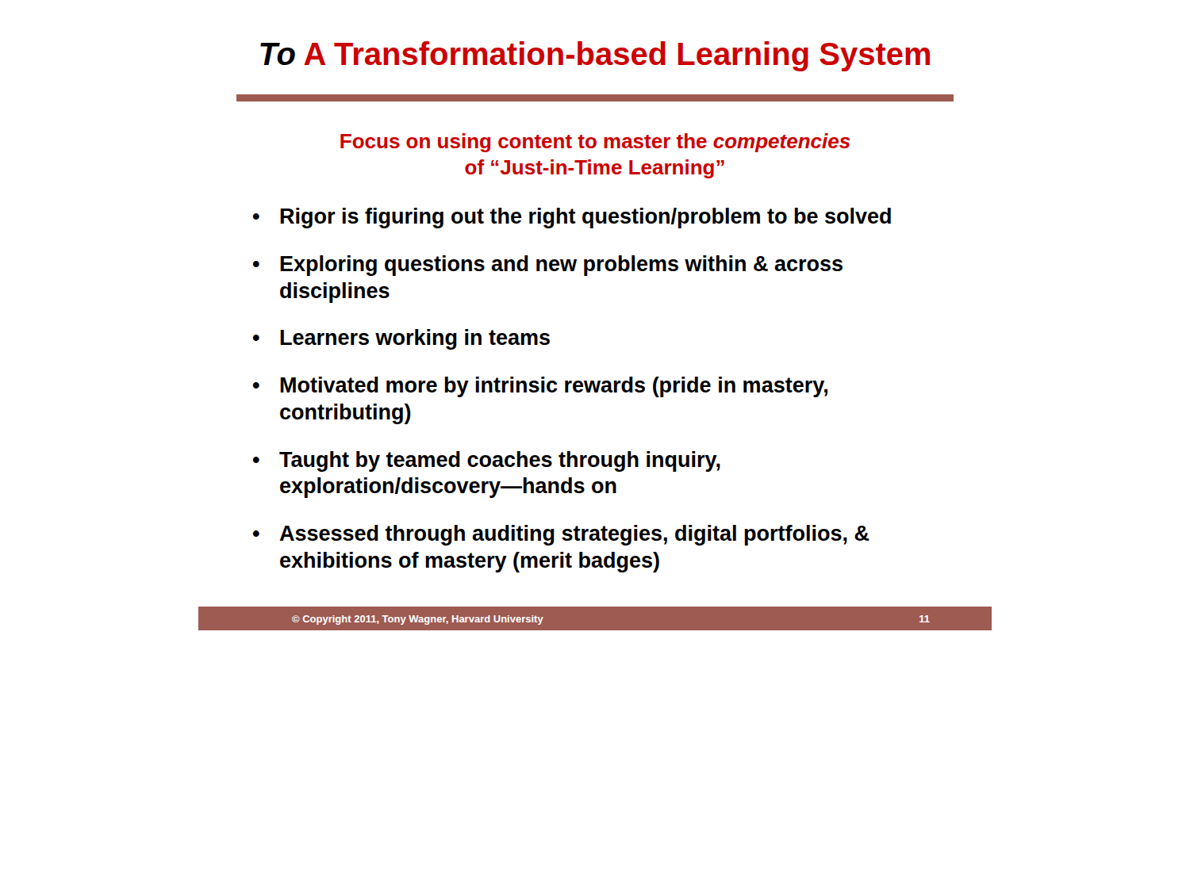To A Transformation-based Learning System
Focus on using content to master the competencies
of “Just-in-Time Learning”
Rigor is figuring out the right question/problem to be solved
Exploring questions and new problems within & across disciplines
Learners working in teams
Motivated more by intrinsic rewards (pride in mastery, contributing)
Taught by teamed coaches through inquiry, exploration/discovery—hands on
Assessed through auditing strategies, digital portfolios, & exhibitions of mastery (merit badges)
© Copyright 2011, Tony Wagner, Harvard University 11